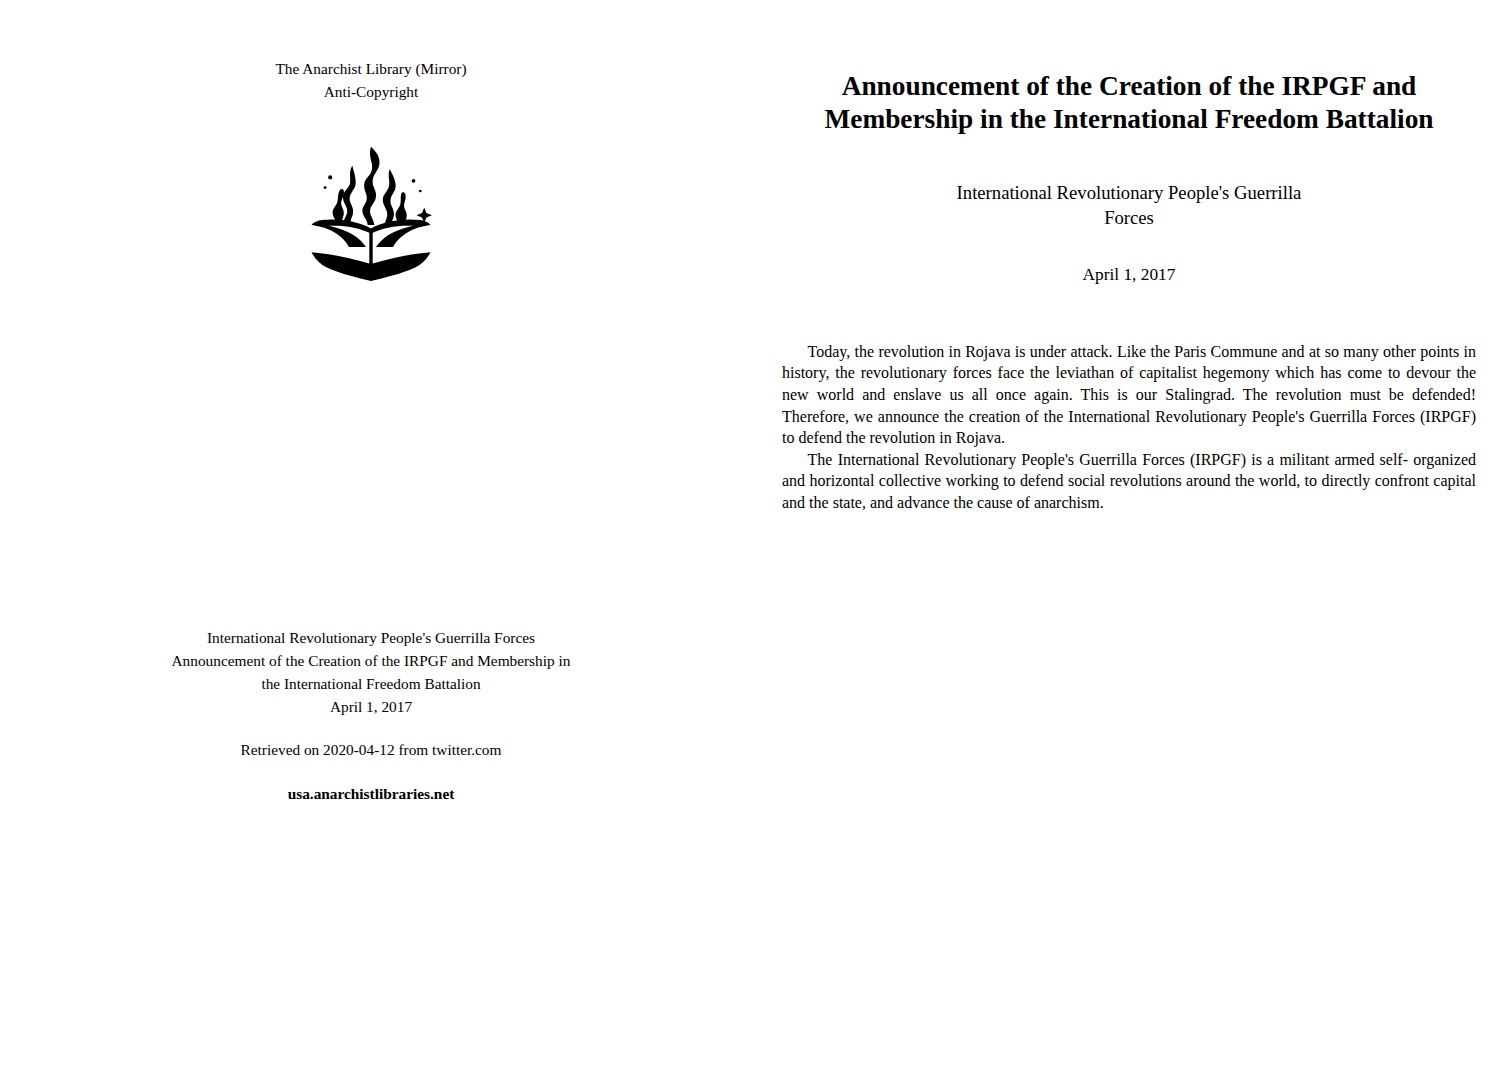The Anarchist Library (Mirror)
Anti-Copyright
International Revolutionary People's Guerrilla Forces
Announcement of the Creation of the IRPGF and Membership in
the International Freedom Battalion
April 1, 2017
Retrieved on 2020-04-12 from twitter.com
usa.anarchistlibraries.net
Announcement of the Creation of the IRPGF and Membership in the International Freedom Battalion
International Revolutionary People's Guerrilla
Forces
April 1, 2017
Today, the revolution in Rojava is under attack. Like the Paris Commune and at so many other points in history, the revolutionary forces face the leviathan of capitalist hegemony which has come to devour the new world and enslave us all once again. This is our Stalingrad. The revolution must be defended! Therefore, we announce the creation of the International Revolutionary People's Guerrilla Forces (IRPGF) to defend the revolution in Rojava.
The International Revolutionary People's Guerrilla Forces (IRPGF) is a militant armed self- organized and horizontal collective working to defend social revolutions around the world, to directly confront capital and the state, and advance the cause of anarchism.